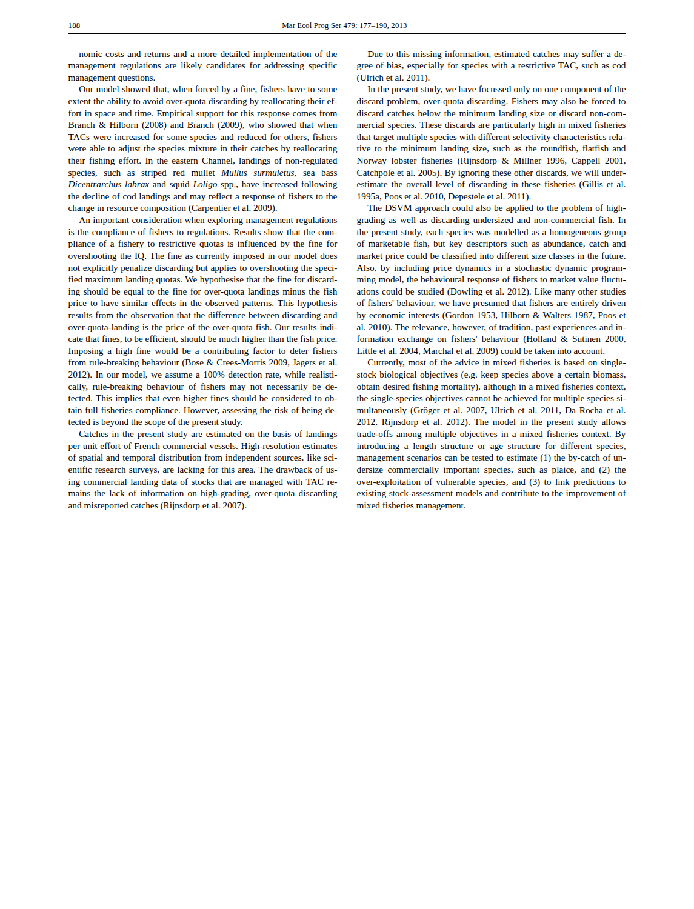188 Mar Ecol Prog Ser 479: 177–190, 2013
nomic costs and returns and a more detailed implementation of the management regulations are likely candidates for addressing specific management questions.
Our model showed that, when forced by a fine, fishers have to some extent the ability to avoid over-quota discarding by reallocating their effort in space and time. Empirical support for this response comes from Branch & Hilborn (2008) and Branch (2009), who showed that when TACs were increased for some species and reduced for others, fishers were able to adjust the species mixture in their catches by reallocating their fishing effort. In the eastern Channel, landings of non-regulated species, such as striped red mullet Mullus surmuletus, sea bass Dicentrarchus labrax and squid Loligo spp., have increased following the decline of cod landings and may reflect a response of fishers to the change in resource composition (Carpentier et al. 2009).
An important consideration when exploring management regulations is the compliance of fishers to regulations. Results show that the compliance of a fishery to restrictive quotas is influenced by the fine for overshooting the IQ. The fine as currently imposed in our model does not explicitly penalize discarding but applies to overshooting the specified maximum landing quotas. We hypothesise that the fine for discarding should be equal to the fine for over-quota landings minus the fish price to have similar effects in the observed patterns. This hypothesis results from the observation that the difference between discarding and over-quota-landing is the price of the over-quota fish. Our results indicate that fines, to be efficient, should be much higher than the fish price. Imposing a high fine would be a contributing factor to deter fishers from rule-breaking behaviour (Bose & Crees-Morris 2009, Jagers et al. 2012). In our model, we assume a 100% detection rate, while realistically, rule-breaking behaviour of fishers may not necessarily be detected. This implies that even higher fines should be considered to obtain full fisheries compliance. However, assessing the risk of being detected is beyond the scope of the present study.
Catches in the present study are estimated on the basis of landings per unit effort of French commercial vessels. High-resolution estimates of spatial and temporal distribution from independent sources, like scientific research surveys, are lacking for this area. The drawback of using commercial landing data of stocks that are managed with TAC remains the lack of information on high-grading, over-quota discarding and misreported catches (Rijnsdorp et al. 2007).
Due to this missing information, estimated catches may suffer a degree of bias, especially for species with a restrictive TAC, such as cod (Ulrich et al. 2011).
In the present study, we have focussed only on one component of the discard problem, over-quota discarding. Fishers may also be forced to discard catches below the minimum landing size or discard non-commercial species. These discards are particularly high in mixed fisheries that target multiple species with different selectivity characteristics relative to the minimum landing size, such as the roundfish, flatfish and Norway lobster fisheries (Rijnsdorp & Millner 1996, Cappell 2001, Catchpole et al. 2005). By ignoring these other discards, we will underestimate the overall level of discarding in these fisheries (Gillis et al. 1995a, Poos et al. 2010, Depestele et al. 2011).
The DSVM approach could also be applied to the problem of high-grading as well as discarding undersized and non-commercial fish. In the present study, each species was modelled as a homogeneous group of marketable fish, but key descriptors such as abundance, catch and market price could be classified into different size classes in the future. Also, by including price dynamics in a stochastic dynamic programming model, the behavioural response of fishers to market value fluctuations could be studied (Dowling et al. 2012). Like many other studies of fishers' behaviour, we have presumed that fishers are entirely driven by economic interests (Gordon 1953, Hilborn & Walters 1987, Poos et al. 2010). The relevance, however, of tradition, past experiences and information exchange on fishers' behaviour (Holland & Sutinen 2000, Little et al. 2004, Marchal et al. 2009) could be taken into account.
Currently, most of the advice in mixed fisheries is based on single-stock biological objectives (e.g. keep species above a certain biomass, obtain desired fishing mortality), although in a mixed fisheries context, the single-species objectives cannot be achieved for multiple species simultaneously (Gröger et al. 2007, Ulrich et al. 2011, Da Rocha et al. 2012, Rijnsdorp et al. 2012). The model in the present study allows trade-offs among multiple objectives in a mixed fisheries context. By introducing a length structure or age structure for different species, management scenarios can be tested to estimate (1) the by-catch of undersize commercially important species, such as plaice, and (2) the over-exploitation of vulnerable species, and (3) to link predictions to existing stock-assessment models and contribute to the improvement of mixed fisheries management.